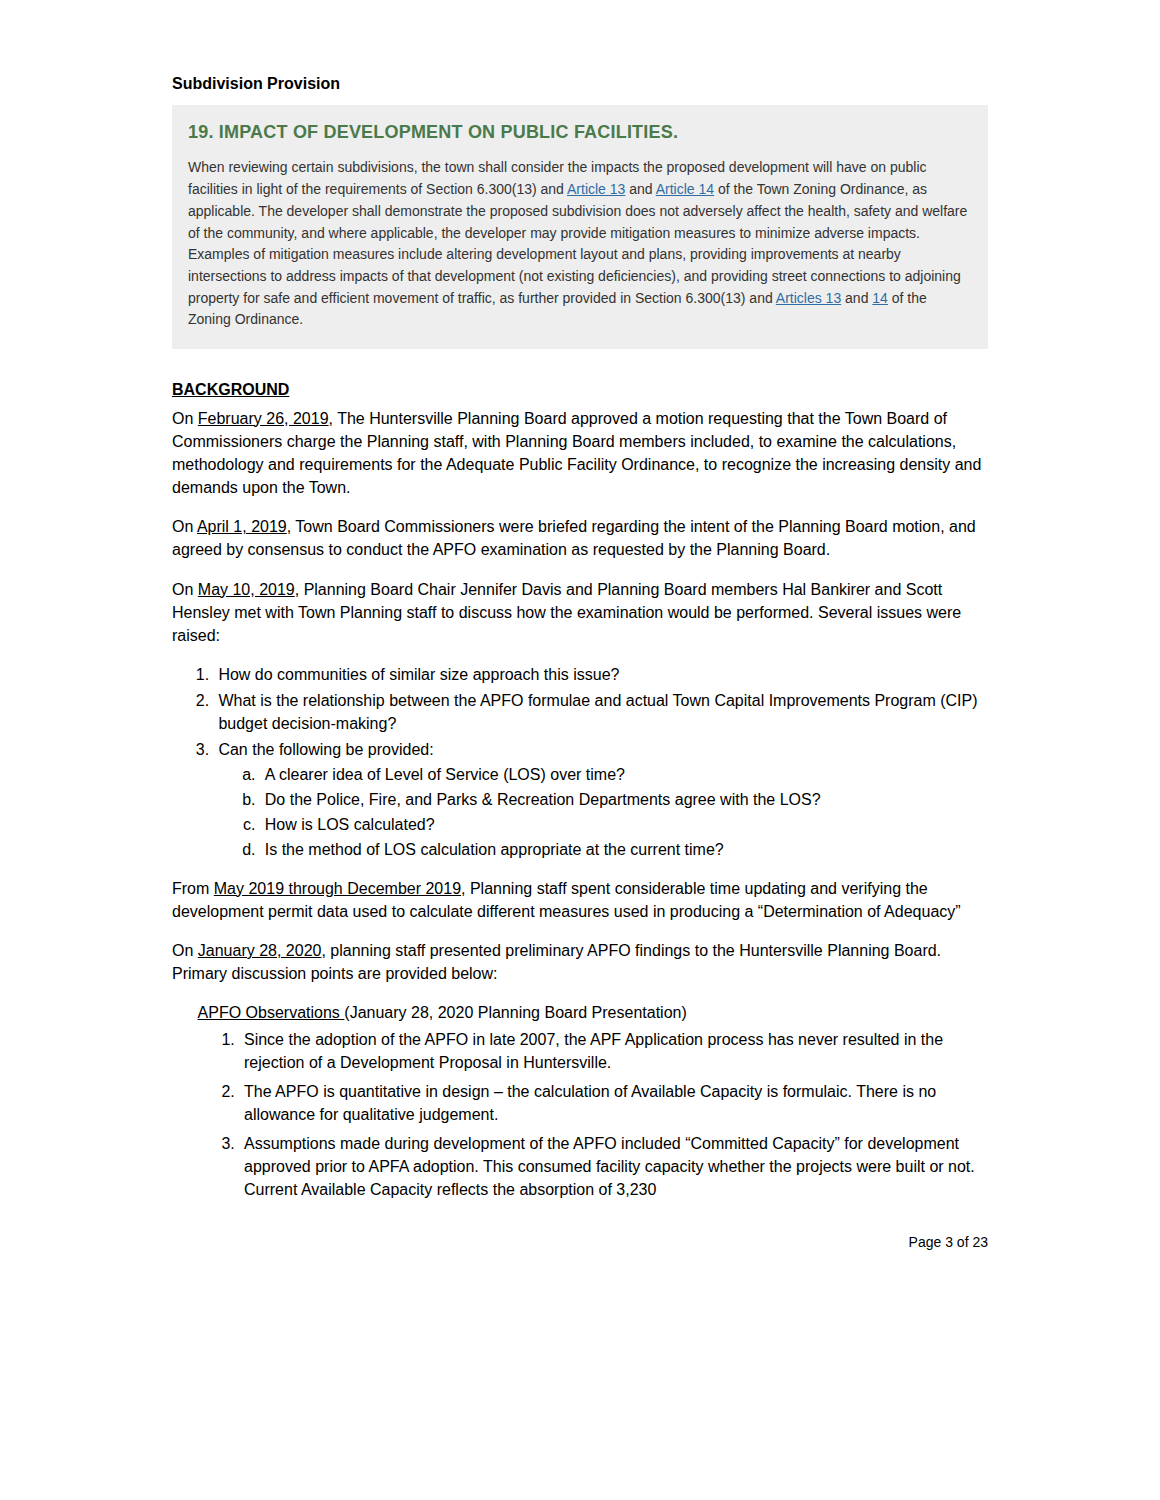Subdivision Provision
19. IMPACT OF DEVELOPMENT ON PUBLIC FACILITIES.
When reviewing certain subdivisions, the town shall consider the impacts the proposed development will have on public facilities in light of the requirements of Section 6.300(13) and Article 13 and Article 14 of the Town Zoning Ordinance, as applicable. The developer shall demonstrate the proposed subdivision does not adversely affect the health, safety and welfare of the community, and where applicable, the developer may provide mitigation measures to minimize adverse impacts. Examples of mitigation measures include altering development layout and plans, providing improvements at nearby intersections to address impacts of that development (not existing deficiencies), and providing street connections to adjoining property for safe and efficient movement of traffic, as further provided in Section 6.300(13) and Articles 13 and 14 of the Zoning Ordinance.
BACKGROUND
On February 26, 2019, The Huntersville Planning Board approved a motion requesting that the Town Board of Commissioners charge the Planning staff, with Planning Board members included, to examine the calculations, methodology and requirements for the Adequate Public Facility Ordinance, to recognize the increasing density and demands upon the Town.
On April 1, 2019, Town Board Commissioners were briefed regarding the intent of the Planning Board motion, and agreed by consensus to conduct the APFO examination as requested by the Planning Board.
On May 10, 2019, Planning Board Chair Jennifer Davis and Planning Board members Hal Bankirer and Scott Hensley met with Town Planning staff to discuss how the examination would be performed. Several issues were raised:
How do communities of similar size approach this issue?
What is the relationship between the APFO formulae and actual Town Capital Improvements Program (CIP) budget decision-making?
Can the following be provided:
A clearer idea of Level of Service (LOS) over time?
Do the Police, Fire, and Parks & Recreation Departments agree with the LOS?
How is LOS calculated?
Is the method of LOS calculation appropriate at the current time?
From May 2019 through December 2019, Planning staff spent considerable time updating and verifying the development permit data used to calculate different measures used in producing a “Determination of Adequacy”
On January 28, 2020, planning staff presented preliminary APFO findings to the Huntersville Planning Board. Primary discussion points are provided below:
APFO Observations (January 28, 2020 Planning Board Presentation)
Since the adoption of the APFO in late 2007, the APF Application process has never resulted in the rejection of a Development Proposal in Huntersville.
The APFO is quantitative in design – the calculation of Available Capacity is formulaic. There is no allowance for qualitative judgement.
Assumptions made during development of the APFO included “Committed Capacity” for development approved prior to APFA adoption. This consumed facility capacity whether the projects were built or not. Current Available Capacity reflects the absorption of 3,230
Page 3 of 23